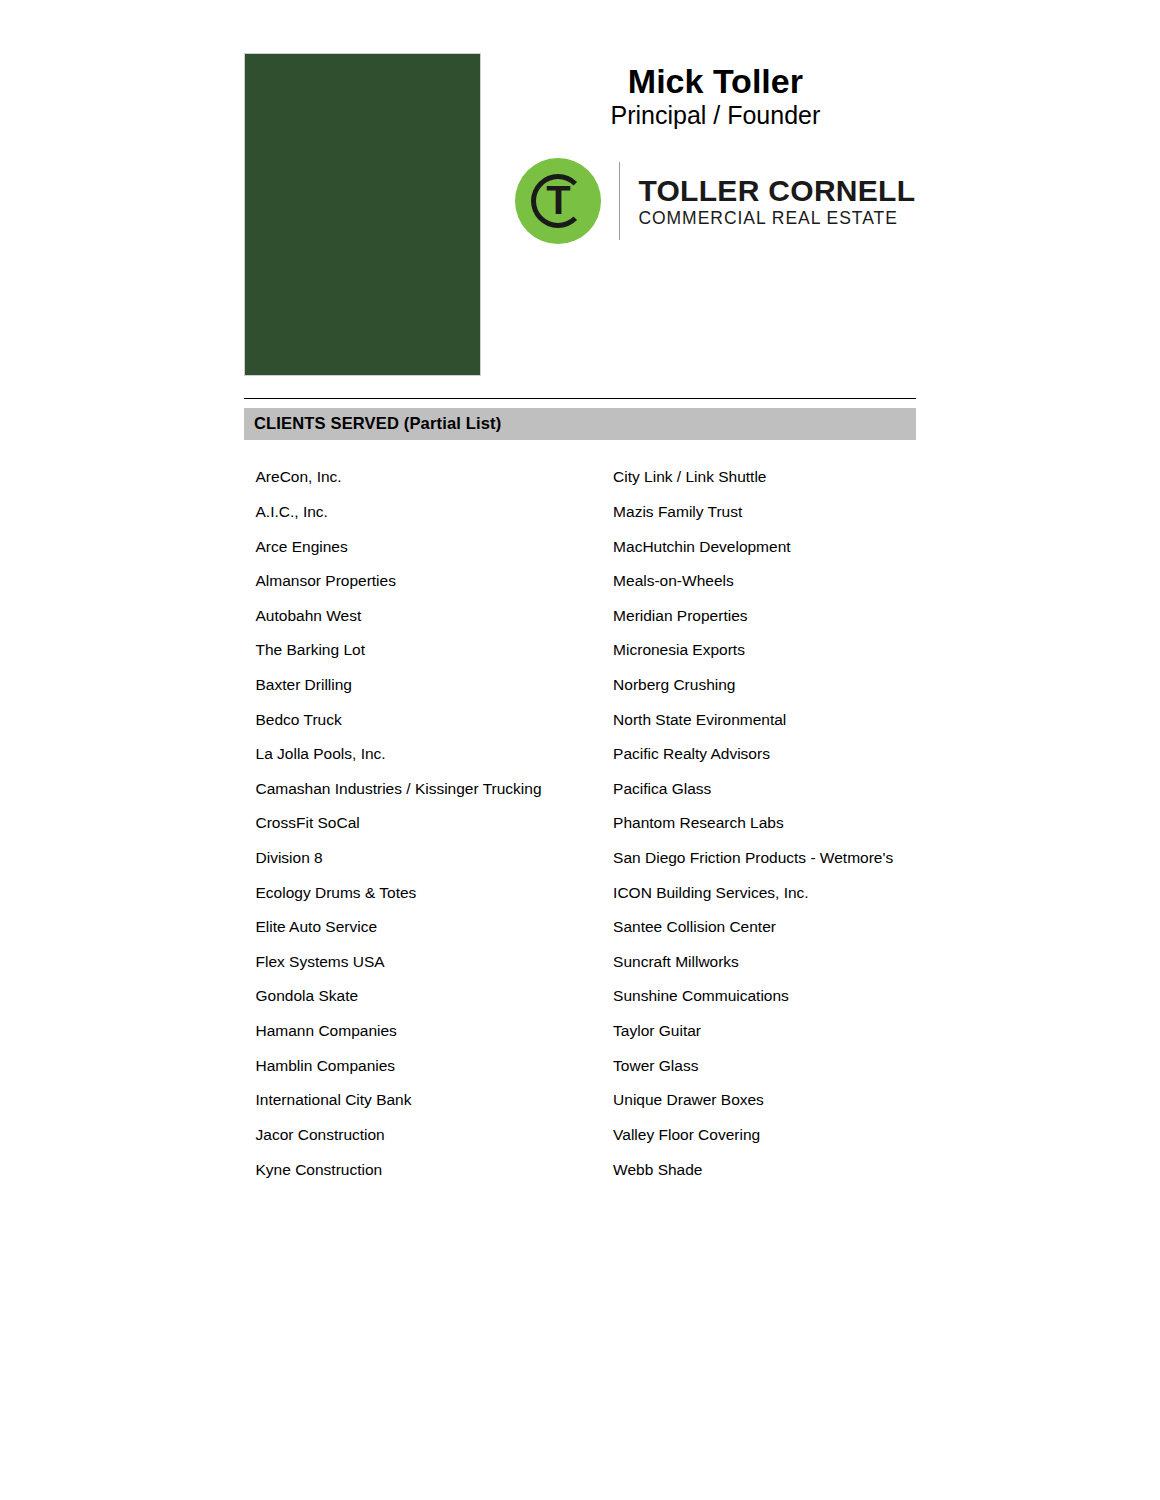Photo of Mick Toller
Mick Toller
Principal / Founder
TOLLER CORNELL
COMMERCIAL REAL ESTATE
CLIENTS SERVED (Partial List)
AreCon, Inc.
A.I.C., Inc.
Arce Engines
Almansor Properties
Autobahn West
The Barking Lot
Baxter Drilling
Bedco Truck
La Jolla Pools, Inc.
Camashan Industries / Kissinger Trucking
CrossFit SoCal
Division 8
Ecology Drums & Totes
Elite Auto Service
Flex Systems USA
Gondola Skate
Hamann Companies
Hamblin Companies
International City Bank
Jacor Construction
Kyne Construction
City Link / Link Shuttle
Mazis Family Trust
MacHutchin Development
Meals-on-Wheels
Meridian Properties
Micronesia Exports
Norberg Crushing
North State Evironmental
Pacific Realty Advisors
Pacifica Glass
Phantom Research Labs
San Diego Friction Products - Wetmore's
ICON Building Services, Inc.
Santee Collision Center
Suncraft Millworks
Sunshine Commuications
Taylor Guitar
Tower Glass
Unique Drawer Boxes
Valley Floor Covering
Webb Shade